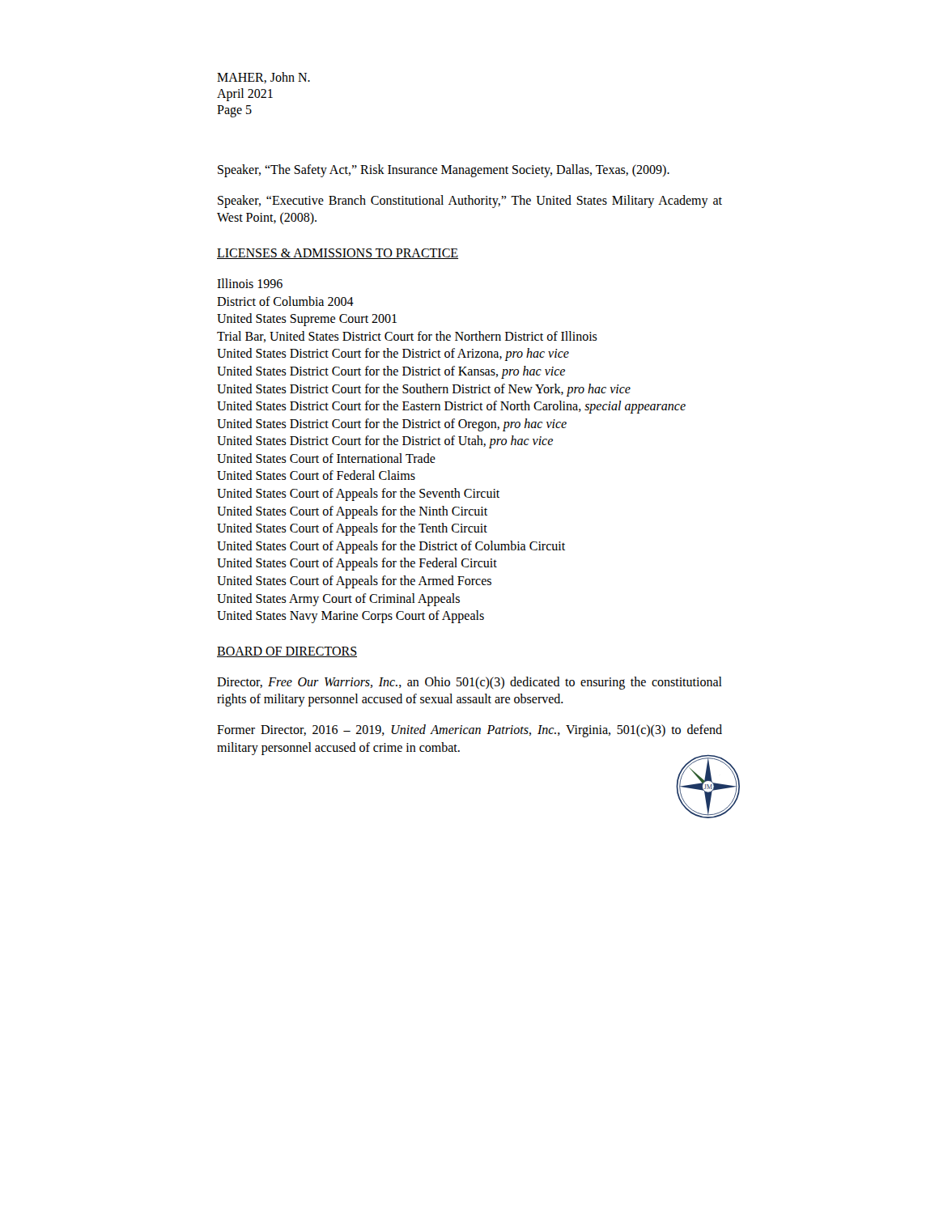MAHER, John N.
April 2021
Page 5
Speaker, “The Safety Act,” Risk Insurance Management Society, Dallas, Texas, (2009).
Speaker, “Executive Branch Constitutional Authority,” The United States Military Academy at West Point, (2008).
LICENSES & ADMISSIONS TO PRACTICE
Illinois 1996
District of Columbia 2004
United States Supreme Court 2001
Trial Bar, United States District Court for the Northern District of Illinois
United States District Court for the District of Arizona, pro hac vice
United States District Court for the District of Kansas, pro hac vice
United States District Court for the Southern District of New York, pro hac vice
United States District Court for the Eastern District of North Carolina, special appearance
United States District Court for the District of Oregon, pro hac vice
United States District Court for the District of Utah, pro hac vice
United States Court of International Trade
United States Court of Federal Claims
United States Court of Appeals for the Seventh Circuit
United States Court of Appeals for the Ninth Circuit
United States Court of Appeals for the Tenth Circuit
United States Court of Appeals for the District of Columbia Circuit
United States Court of Appeals for the Federal Circuit
United States Court of Appeals for the Armed Forces
United States Army Court of Criminal Appeals
United States Navy Marine Corps Court of Appeals
BOARD OF DIRECTORS
Director, Free Our Warriors, Inc., an Ohio 501(c)(3) dedicated to ensuring the constitutional rights of military personnel accused of sexual assault are observed.
Former Director, 2016 – 2019, United American Patriots, Inc., Virginia, 501(c)(3) to defend military personnel accused of crime in combat.
JM